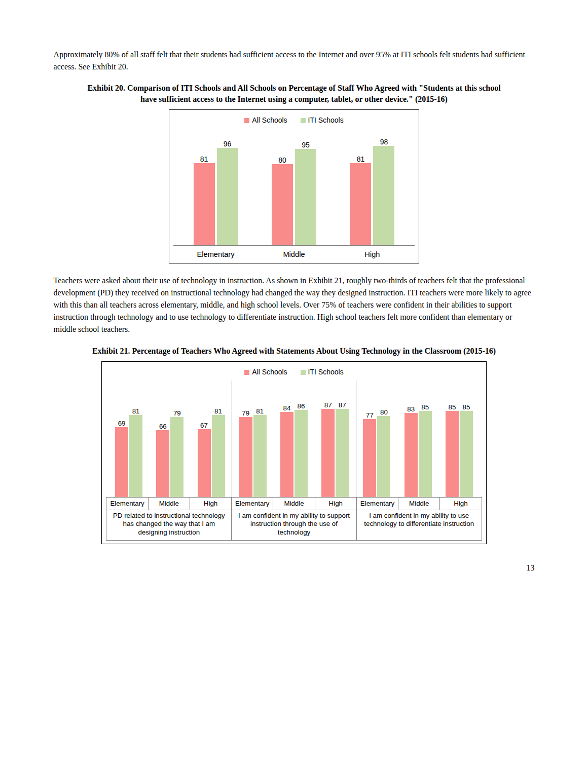Approximately 80% of all staff felt that their students had sufficient access to the Internet and over 95% at ITI schools felt students had sufficient access. See Exhibit 20.
Exhibit 20. Comparison of ITI Schools and All Schools on Percentage of Staff Who Agreed with "Students at this school have sufficient access to the Internet using a computer, tablet, or other device." (2015-16)
All Schools
ITI Schools
81
96
80
95
81
98
Elementary
Middle
High
Teachers were asked about their use of technology in instruction. As shown in Exhibit 21, roughly two-thirds of teachers felt that the professional development (PD) they received on instructional technology had changed the way they designed instruction. ITI teachers were more likely to agree with this than all teachers across elementary, middle, and high school levels. Over 75% of teachers were confident in their abilities to support instruction through technology and to use technology to differentiate instruction. High school teachers felt more confident than elementary or middle school teachers.
Exhibit 21. Percentage of Teachers Who Agreed with Statements About Using Technology in the Classroom (2015-16)
All Schools
ITI Schools
69
81
66
79
67
81
79
81
84
86
87
87
77
80
83
85
85
85
Elementary
Middle
High
Elementary
Middle
High
Elementary
Middle
High
PD related to instructional technology has changed the way that I am designing instruction
I am confident in my ability to support instruction through the use of technology
I am confident in my ability to use technology to differentiate instruction
13